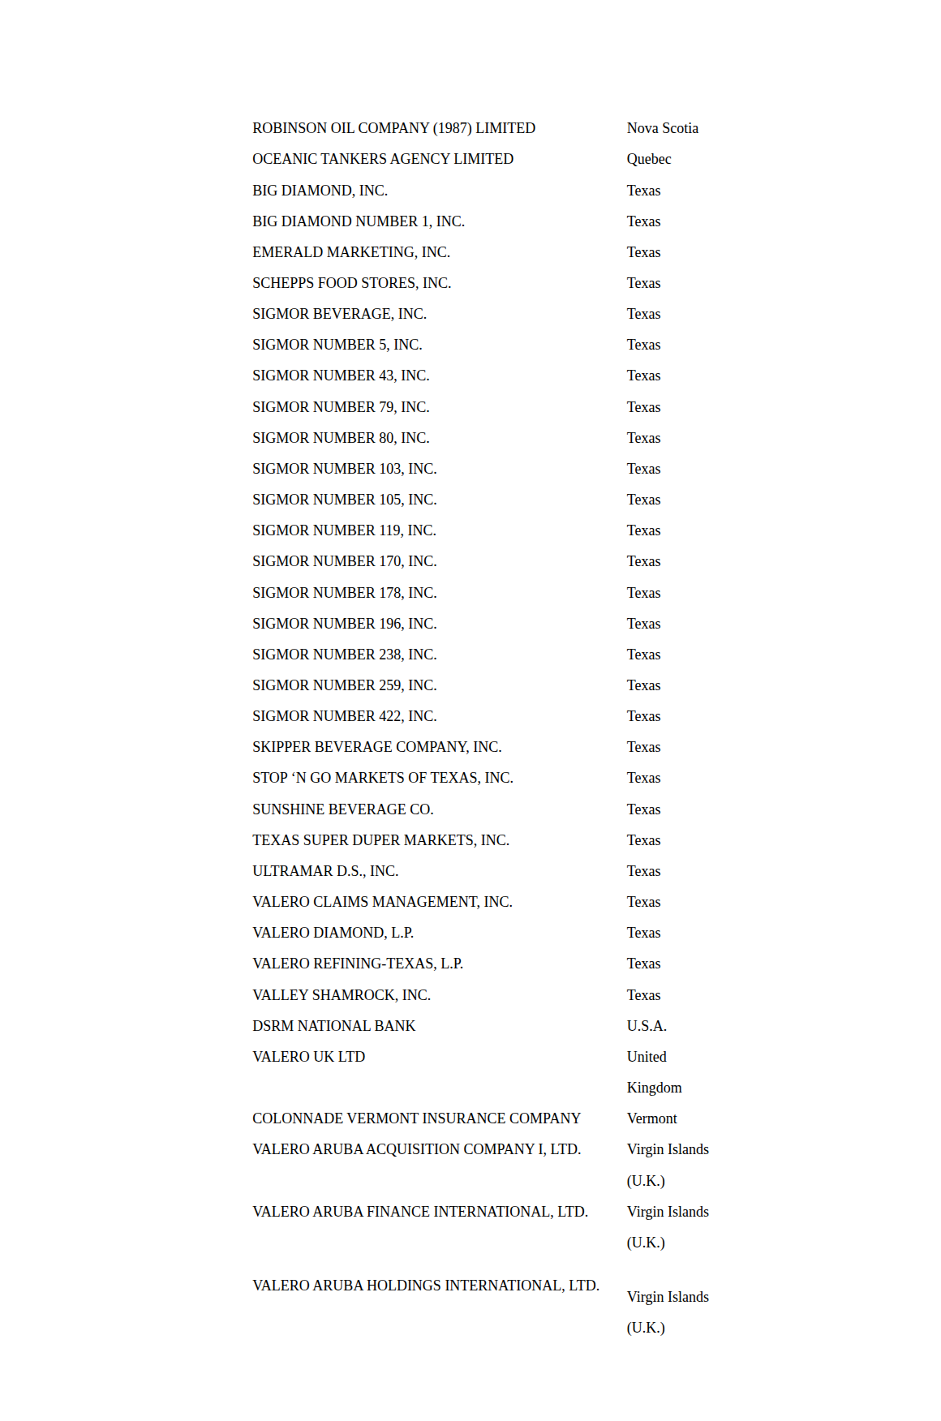| ROBINSON OIL COMPANY (1987) LIMITED | Nova Scotia |
| OCEANIC TANKERS AGENCY LIMITED | Quebec |
| BIG DIAMOND, INC. | Texas |
| BIG DIAMOND NUMBER 1, INC. | Texas |
| EMERALD MARKETING, INC. | Texas |
| SCHEPPS FOOD STORES, INC. | Texas |
| SIGMOR BEVERAGE, INC. | Texas |
| SIGMOR NUMBER 5, INC. | Texas |
| SIGMOR NUMBER 43, INC. | Texas |
| SIGMOR NUMBER 79, INC. | Texas |
| SIGMOR NUMBER 80, INC. | Texas |
| SIGMOR NUMBER 103, INC. | Texas |
| SIGMOR NUMBER 105, INC. | Texas |
| SIGMOR NUMBER 119, INC. | Texas |
| SIGMOR NUMBER 170, INC. | Texas |
| SIGMOR NUMBER 178, INC. | Texas |
| SIGMOR NUMBER 196, INC. | Texas |
| SIGMOR NUMBER 238, INC. | Texas |
| SIGMOR NUMBER 259, INC. | Texas |
| SIGMOR NUMBER 422, INC. | Texas |
| SKIPPER BEVERAGE COMPANY, INC. | Texas |
| STOP ‘N GO MARKETS OF TEXAS, INC. | Texas |
| SUNSHINE BEVERAGE CO. | Texas |
| TEXAS SUPER DUPER MARKETS, INC. | Texas |
| ULTRAMAR D.S., INC. | Texas |
| VALERO CLAIMS MANAGEMENT, INC. | Texas |
| VALERO DIAMOND, L.P. | Texas |
| VALERO REFINING-TEXAS, L.P. | Texas |
| VALLEY SHAMROCK, INC. | Texas |
| DSRM NATIONAL BANK | U.S.A. |
| VALERO UK LTD | United Kingdom |
| COLONNADE VERMONT INSURANCE COMPANY | Vermont |
| VALERO ARUBA ACQUISITION COMPANY I, LTD. | Virgin Islands (U.K.) |
| VALERO ARUBA FINANCE INTERNATIONAL, LTD. | Virgin Islands (U.K.) |
| VALERO ARUBA HOLDINGS INTERNATIONAL, LTD. | Virgin Islands (U.K.) |